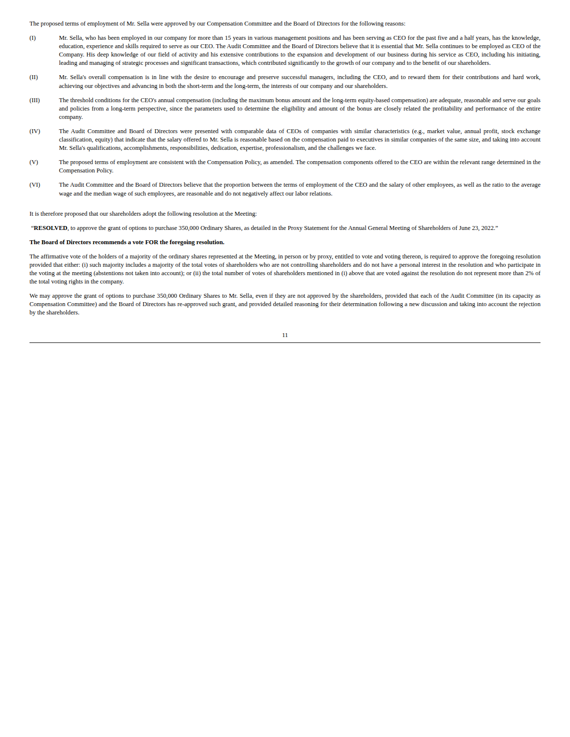The proposed terms of employment of Mr. Sella were approved by our Compensation Committee and the Board of Directors for the following reasons:
| (I) | Mr. Sella, who has been employed in our company for more than 15 years in various management positions and has been serving as CEO for the past five and a half years, has the knowledge, education, experience and skills required to serve as our CEO. The Audit Committee and the Board of Directors believe that it is essential that Mr. Sella continues to be employed as CEO of the Company. His deep knowledge of our field of activity and his extensive contributions to the expansion and development of our business during his service as CEO, including his initiating, leading and managing of strategic processes and significant transactions, which contributed significantly to the growth of our company and to the benefit of our shareholders. |
| (II) | Mr. Sella's overall compensation is in line with the desire to encourage and preserve successful managers, including the CEO, and to reward them for their contributions and hard work, achieving our objectives and advancing in both the short-term and the long-term, the interests of our company and our shareholders. |
| (III) | The threshold conditions for the CEO's annual compensation (including the maximum bonus amount and the long-term equity-based compensation) are adequate, reasonable and serve our goals and policies from a long-term perspective, since the parameters used to determine the eligibility and amount of the bonus are closely related the profitability and performance of the entire company. |
| (IV) | The Audit Committee and Board of Directors were presented with comparable data of CEOs of companies with similar characteristics (e.g., market value, annual profit, stock exchange classification, equity) that indicate that the salary offered to Mr. Sella is reasonable based on the compensation paid to executives in similar companies of the same size, and taking into account Mr. Sella's qualifications, accomplishments, responsibilities, dedication, expertise, professionalism, and the challenges we face. |
| (V) | The proposed terms of employment are consistent with the Compensation Policy, as amended. The compensation components offered to the CEO are within the relevant range determined in the Compensation Policy. |
| (VI) | The Audit Committee and the Board of Directors believe that the proportion between the terms of employment of the CEO and the salary of other employees, as well as the ratio to the average wage and the median wage of such employees, are reasonable and do not negatively affect our labor relations. |
It is therefore proposed that our shareholders adopt the following resolution at the Meeting:
“RESOLVED, to approve the grant of options to purchase 350,000 Ordinary Shares, as detailed in the Proxy Statement for the Annual General Meeting of Shareholders of June 23, 2022.”
The Board of Directors recommends a vote FOR the foregoing resolution.
The affirmative vote of the holders of a majority of the ordinary shares represented at the Meeting, in person or by proxy, entitled to vote and voting thereon, is required to approve the foregoing resolution provided that either: (i) such majority includes a majority of the total votes of shareholders who are not controlling shareholders and do not have a personal interest in the resolution and who participate in the voting at the meeting (abstentions not taken into account); or (ii) the total number of votes of shareholders mentioned in (i) above that are voted against the resolution do not represent more than 2% of the total voting rights in the company.
We may approve the grant of options to purchase 350,000 Ordinary Shares to Mr. Sella, even if they are not approved by the shareholders, provided that each of the Audit Committee (in its capacity as Compensation Committee) and the Board of Directors has re-approved such grant, and provided detailed reasoning for their determination following a new discussion and taking into account the rejection by the shareholders.
11